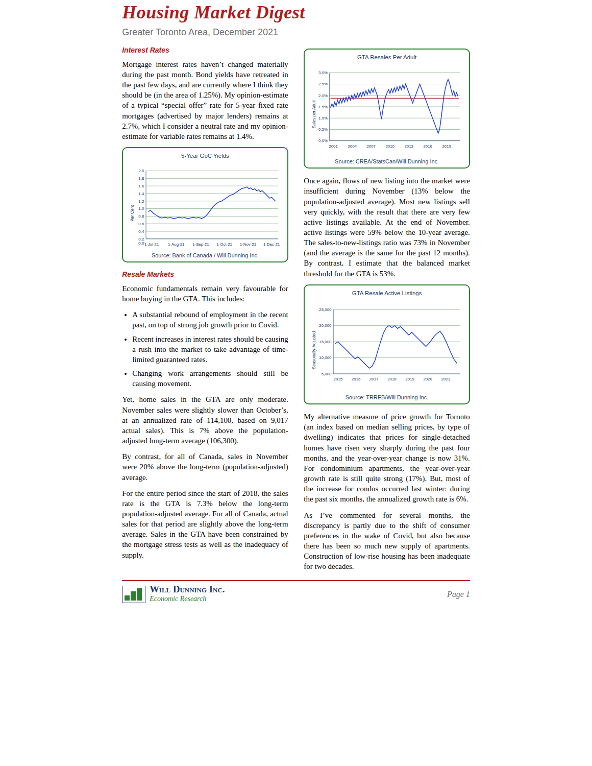Housing Market Digest
Greater Toronto Area, December 2021
Interest Rates
Mortgage interest rates haven’t changed materially during the past month. Bond yields have retreated in the past few days, and are currently where I think they should be (in the area of 1.25%). My opinion-estimate of a typical “special offer” rate for 5-year fixed rate mortgages (advertised by major lenders) remains at 2.7%, which I consider a neutral rate and my opinion-estimate for variable rates remains at 1.4%.
5-Year GoC Yields
Per Cent 2.0 1.8 1.6 1.4 1.2 1.0 0.8 0.6 0.4 0.2 0.0 1-Jul-21 1-Aug-21 1-Sep-21 1-Oct-21 1-Nov-21 1-Dec-21
Source: Bank of Canada / Will Dunning Inc.
Resale Markets
Economic fundamentals remain very favourable for home buying in the GTA. This includes:
A substantial rebound of employment in the recent past, on top of strong job growth prior to Covid.
Recent increases in interest rates should be causing a rush into the market to take advantage of time-limited guaranteed rates.
Changing work arrangements should still be causing movement.
Yet, home sales in the GTA are only moderate. November sales were slightly slower than October’s, at an annualized rate of 114,100, based on 9,017 actual sales). This is 7% above the population-adjusted long-term average (106,300).
By contrast, for all of Canada, sales in November were 20% above the long-term (population-adjusted) average.
For the entire period since the start of 2018, the sales rate is the GTA is 7.3% below the long-term population-adjusted average. For all of Canada, actual sales for that period are slightly above the long-term average. Sales in the GTA have been constrained by the mortgage stress tests as well as the inadequacy of supply.
GTA Resales Per Adult
Sales per Adult 3.0% 2.5% 2.0% 1.5% 1.0% 0.5% 0.0% 2001 2004 2007 2010 2013 2016 2019
Source: CREA/StatsCan/Will Dunning Inc.
Once again, flows of new listing into the market were insufficient during November (13% below the population-adjusted average). Most new listings sell very quickly, with the result that there are very few active listings available. At the end of November. active listings were 59% below the 10-year average. The sales-to-new-listings ratio was 73% in November (and the average is the same for the past 12 months). By contrast, I estimate that the balanced market threshold for the GTA is 53%.
GTA Resale Active Listings
Seasonally-Adjusted 25,000 20,000 15,000 10,000 5,000 2015 2016 2017 2018 2019 2020 2021
Source: TRREB/Will Dunning Inc.
My alternative measure of price growth for Toronto (an index based on median selling prices, by type of dwelling) indicates that prices for single-detached homes have risen very sharply during the past four months, and the year-over-year change is now 31%. For condominium apartments, the year-over-year growth rate is still quite strong (17%). But, most of the increase for condos occurred last winter: during the past six months, the annualized growth rate is 6%.
As I’ve commented for several months, the discrepancy is partly due to the shift of consumer preferences in the wake of Covid, but also because there has been so much new supply of apartments. Construction of low-rise housing has been inadequate for two decades.
Will Dunning Inc.
Economic Research
Page 1